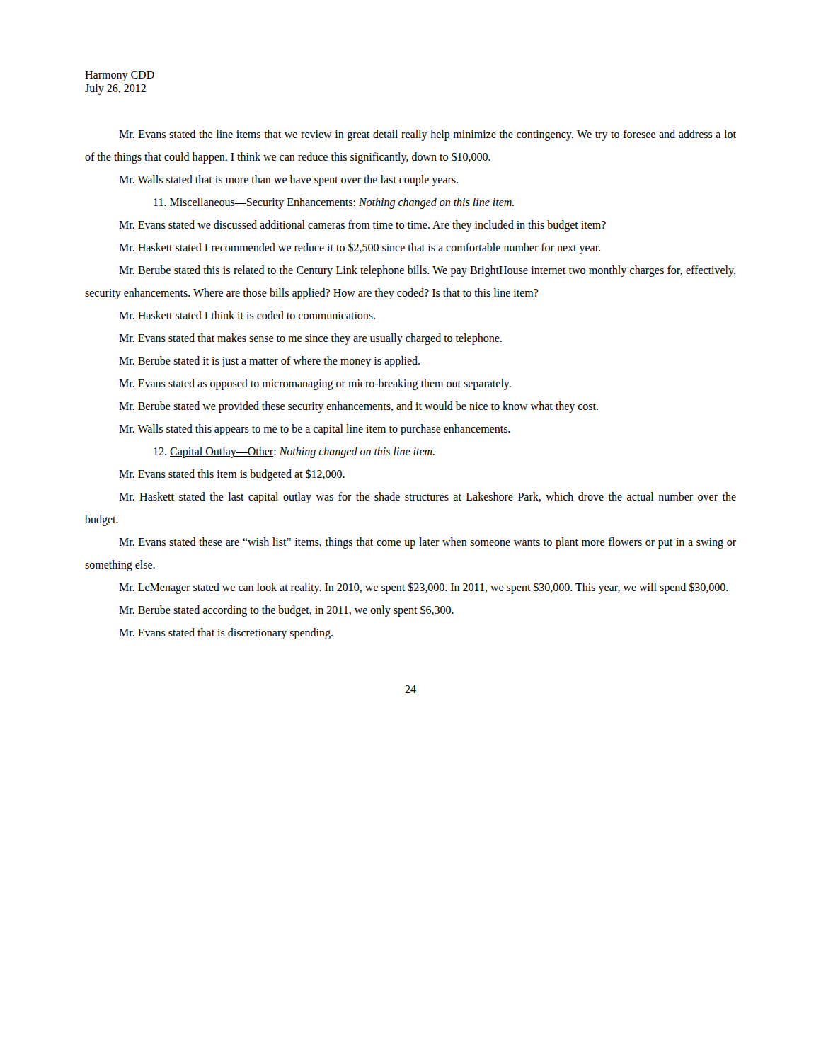Harmony CDD
July 26, 2012
Mr. Evans stated the line items that we review in great detail really help minimize the contingency. We try to foresee and address a lot of the things that could happen. I think we can reduce this significantly, down to $10,000.
Mr. Walls stated that is more than we have spent over the last couple years.
11. Miscellaneous—Security Enhancements: Nothing changed on this line item.
Mr. Evans stated we discussed additional cameras from time to time. Are they included in this budget item?
Mr. Haskett stated I recommended we reduce it to $2,500 since that is a comfortable number for next year.
Mr. Berube stated this is related to the Century Link telephone bills. We pay BrightHouse internet two monthly charges for, effectively, security enhancements. Where are those bills applied? How are they coded? Is that to this line item?
Mr. Haskett stated I think it is coded to communications.
Mr. Evans stated that makes sense to me since they are usually charged to telephone.
Mr. Berube stated it is just a matter of where the money is applied.
Mr. Evans stated as opposed to micromanaging or micro-breaking them out separately.
Mr. Berube stated we provided these security enhancements, and it would be nice to know what they cost.
Mr. Walls stated this appears to me to be a capital line item to purchase enhancements.
12. Capital Outlay—Other: Nothing changed on this line item.
Mr. Evans stated this item is budgeted at $12,000.
Mr. Haskett stated the last capital outlay was for the shade structures at Lakeshore Park, which drove the actual number over the budget.
Mr. Evans stated these are “wish list” items, things that come up later when someone wants to plant more flowers or put in a swing or something else.
Mr. LeMenager stated we can look at reality. In 2010, we spent $23,000. In 2011, we spent $30,000. This year, we will spend $30,000.
Mr. Berube stated according to the budget, in 2011, we only spent $6,300.
Mr. Evans stated that is discretionary spending.
24